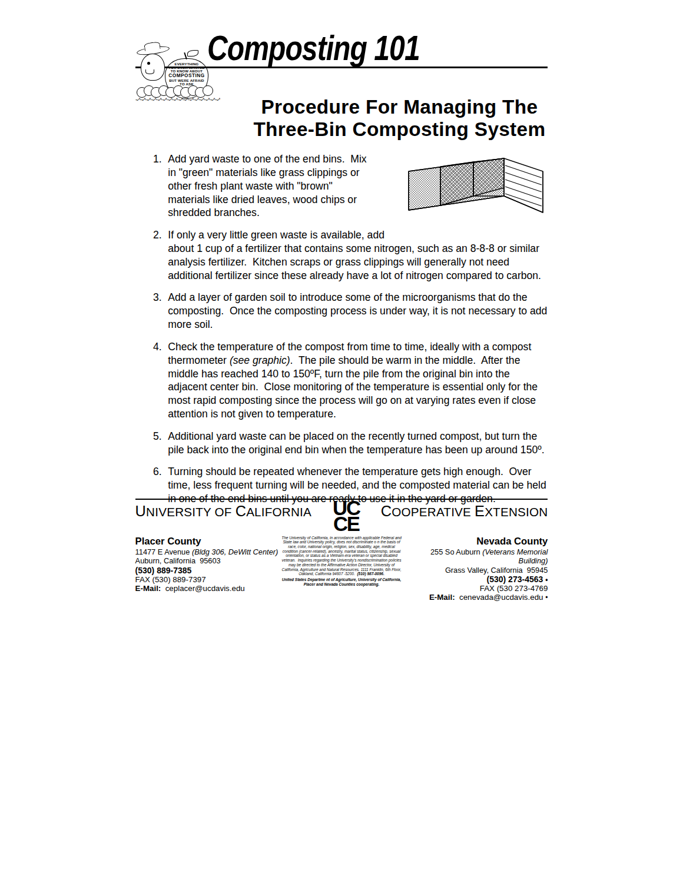EVERYTHING
YOU EVER WANTED
TO KNOW ABOUT
COMPOSTING
BUT WERE AFRAID
TO ASK
~^~^~^~^~^~^~^~^~^~^~^~^~^~^~^~^~
Composting 101
Procedure For Managing The
Three-Bin Composting System
Add yard waste to one of the end bins. Mix in "green" materials like grass clippings or other fresh plant waste with "brown" materials like dried leaves, wood chips or shredded branches.
If only a very little green waste is available, add about 1 cup of a fertilizer that contains some nitrogen, such as an 8‑8‑8 or similar analysis fertilizer. Kitchen scraps or grass clippings will generally not need additional fertilizer since these already have a lot of nitrogen compared to carbon.
Add a layer of garden soil to introduce some of the microorganisms that do the composting. Once the composting process is under way, it is not necessary to add more soil.
Check the temperature of the compost from time to time, ideally with a compost thermometer (see graphic). The pile should be warm in the middle. After the middle has reached 140 to 150ºF, turn the pile from the original bin into the adjacent center bin. Close monitoring of the temper​ature is essential only for the most rapid composting since the process will go on at varying rates even if close attention is not given to temperature.
Additional yard waste can be placed on the recently turned compost, but turn the pile back into the original end bin when the temperature has been up around 150º.
Turning should be repeated whenever the temperature gets high enough. Over time, less frequent turning will be needed, and the composted material can be held in one of the end bins until you are ready to use it in the yard or garden.
UNIVERSITY OF CALIFORNIA
UC CE
COOPERATIVE EXTENSION
Placer County
11477 E Avenue (Bldg 306, DeWitt Center)
Auburn, California 95603
(530) 889-7385
FAX (530) 889-7397
E-Mail: ceplacer@ucdavis.edu
The University of California, in accordance with applicable Federal and State law and University policy, does not discriminate o n the basis of race, color, national origin, religion, sex, disability, age, medical condition (cancer-related), ancestry, marital status, citizenship, sexual orientation, or status as a Vietnam-era veteran or special disabled veteran. Inquiries regarding the University's nondiscrimination policies may be directed to the Affirmative Action Director, University of California, Agriculture and Natural Resources, 1111 Franklin, 6th Floor, Oakland, California 94607 -5200. (510) 987-0096.
United States Departme nt of Agriculture, University of California, Placer and Nevada Counties cooperating.
Nevada County
255 So Auburn (Veterans Memorial Building)
Grass Valley, California 95945
(530) 273-4563 •
FAX (530 273-4769
E-Mail: cenevada@ucdavis.edu •